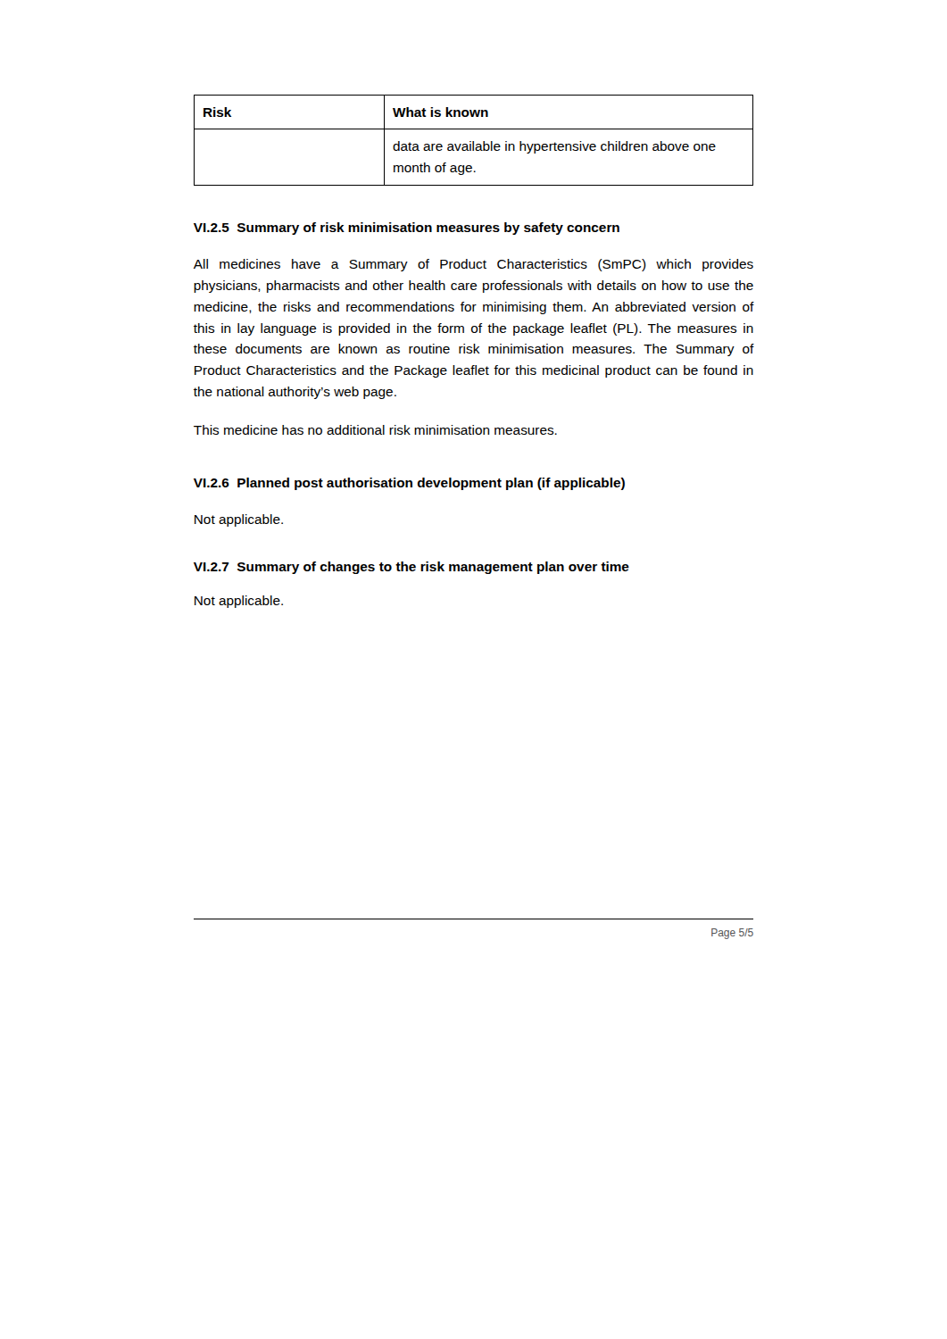| Risk | What is known |
| --- | --- |
| | data are available in hypertensive children above one month of age. |
VI.2.5 Summary of risk minimisation measures by safety concern
All medicines have a Summary of Product Characteristics (SmPC) which provides physicians, pharmacists and other health care professionals with details on how to use the medicine, the risks and recommendations for minimising them. An abbreviated version of this in lay language is provided in the form of the package leaflet (PL). The measures in these documents are known as routine risk minimisation measures. The Summary of Product Characteristics and the Package leaflet for this medicinal product can be found in the national authority’s web page.
This medicine has no additional risk minimisation measures.
VI.2.6 Planned post authorisation development plan (if applicable)
Not applicable.
VI.2.7 Summary of changes to the risk management plan over time
Not applicable.
Page 5/5